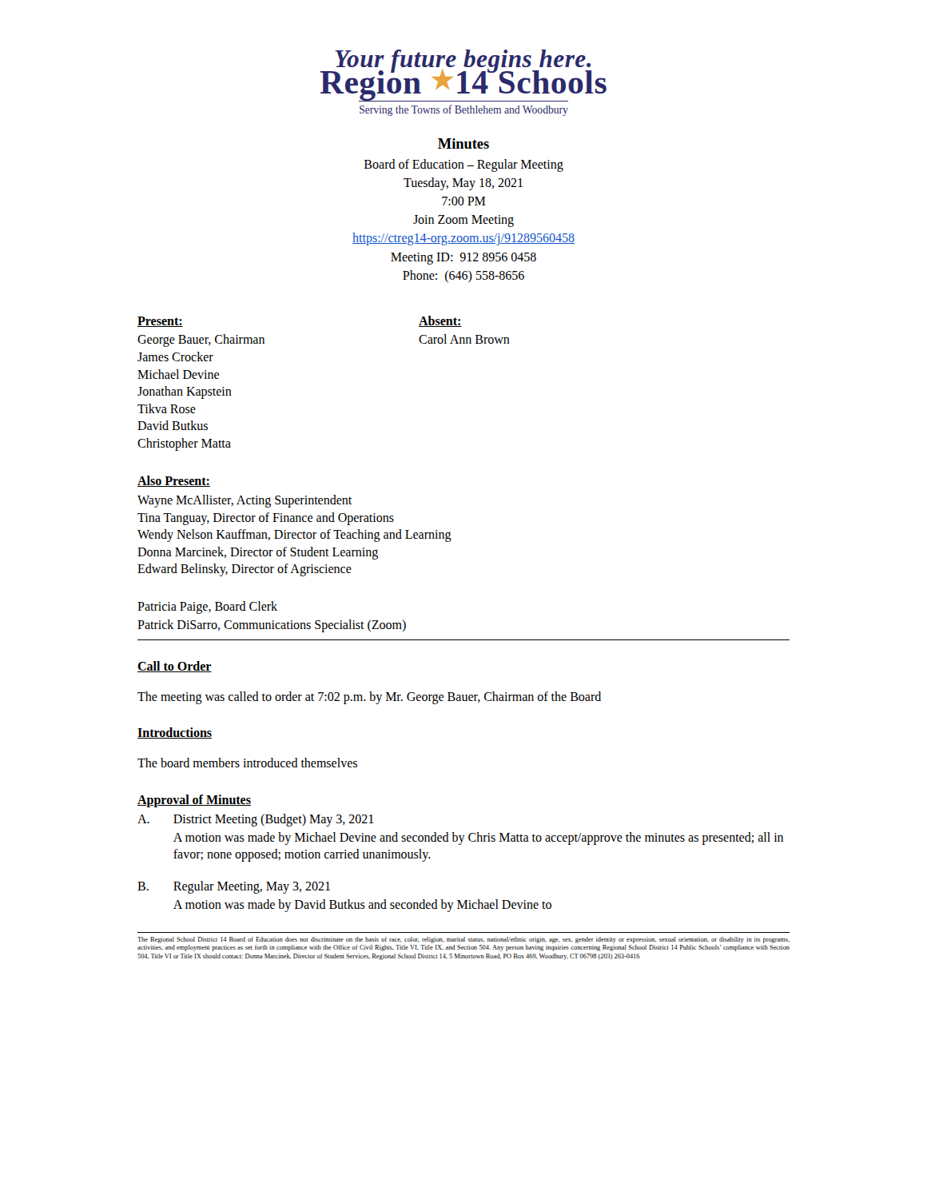Your future begins here. Region ★14 Schools
Serving the Towns of Bethlehem and Woodbury
Minutes
Board of Education – Regular Meeting
Tuesday, May 18, 2021
7:00 PM
Join Zoom Meeting
https://ctreg14-org.zoom.us/j/91289560458
Meeting ID: 912 8956 0458
Phone: (646) 558-8656
Present:
George Bauer, Chairman
James Crocker
Michael Devine
Jonathan Kapstein
Tikva Rose
David Butkus
Christopher Matta
Absent:
Carol Ann Brown
Also Present:
Wayne McAllister, Acting Superintendent
Tina Tanguay, Director of Finance and Operations
Wendy Nelson Kauffman, Director of Teaching and Learning
Donna Marcinek, Director of Student Learning
Edward Belinsky, Director of Agriscience
Patricia Paige, Board Clerk
Patrick DiSarro, Communications Specialist (Zoom)
Call to Order
The meeting was called to order at 7:02 p.m. by Mr. George Bauer, Chairman of the Board
Introductions
The board members introduced themselves
Approval of Minutes
A.
District Meeting (Budget) May 3, 2021
A motion was made by Michael Devine and seconded by Chris Matta to accept/approve the minutes as presented; all in favor; none opposed; motion carried unanimously.
B.
Regular Meeting, May 3, 2021
A motion was made by David Butkus and seconded by Michael Devine to
The Regional School District 14 Board of Education does not discriminate on the basis of race, color, religion, marital status, national/ethnic origin, age, sex, gender identity or expression, sexual orientation, or disability in its programs, activities, and employment practices as set forth in compliance with the Office of Civil Rights, Title VI, Title IX, and Section 504. Any person having inquiries concerning Regional School District 14 Public Schools’ compliance with Section 504, Title VI or Title IX should contact: Donna Marcinek, Director of Student Services, Regional School District 14, 5 Minortown Road, PO Box 469, Woodbury, CT 06798 (203) 263-0416